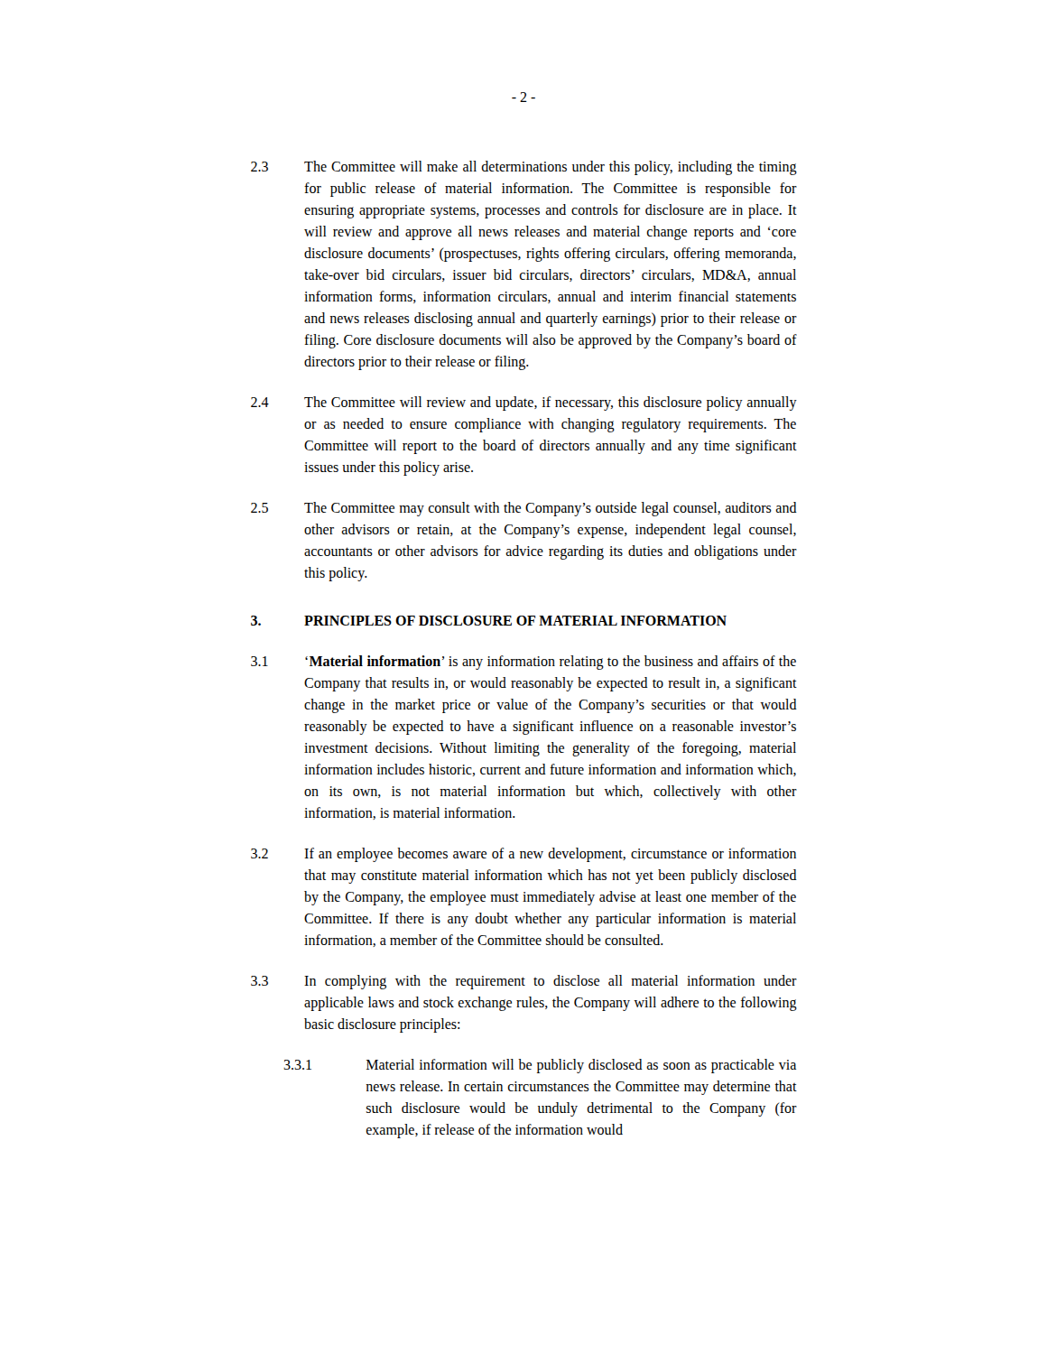- 2 -
2.3
The Committee will make all determinations under this policy, including the timing for public release of material information. The Committee is responsible for ensuring appropriate systems, processes and controls for disclosure are in place. It will review and approve all news releases and material change reports and ‘core disclosure documents’ (prospectuses, rights offering circulars, offering memoranda, take-over bid circulars, issuer bid circulars, directors’ circulars, MD&A, annual information forms, information circulars, annual and interim financial statements and news releases disclosing annual and quarterly earnings) prior to their release or filing. Core disclosure documents will also be approved by the Company’s board of directors prior to their release or filing.
2.4
The Committee will review and update, if necessary, this disclosure policy annually or as needed to ensure compliance with changing regulatory requirements. The Committee will report to the board of directors annually and any time significant issues under this policy arise.
2.5
The Committee may consult with the Company’s outside legal counsel, auditors and other advisors or retain, at the Company’s expense, independent legal counsel, accountants or other advisors for advice regarding its duties and obligations under this policy.
3.
PRINCIPLES OF DISCLOSURE OF MATERIAL INFORMATION
3.1
‘Material information’ is any information relating to the business and affairs of the Company that results in, or would reasonably be expected to result in, a significant change in the market price or value of the Company’s securities or that would reasonably be expected to have a significant influence on a reasonable investor’s investment decisions. Without limiting the generality of the foregoing, material information includes historic, current and future information and information which, on its own, is not material information but which, collectively with other information, is material information.
3.2
If an employee becomes aware of a new development, circumstance or information that may constitute material information which has not yet been publicly disclosed by the Company, the employee must immediately advise at least one member of the Committee. If there is any doubt whether any particular information is material information, a member of the Committee should be consulted.
3.3
In complying with the requirement to disclose all material information under applicable laws and stock exchange rules, the Company will adhere to the following basic disclosure principles:
3.3.1
Material information will be publicly disclosed as soon as practicable via news release. In certain circumstances the Committee may determine that such disclosure would be unduly detrimental to the Company (for example, if release of the information would